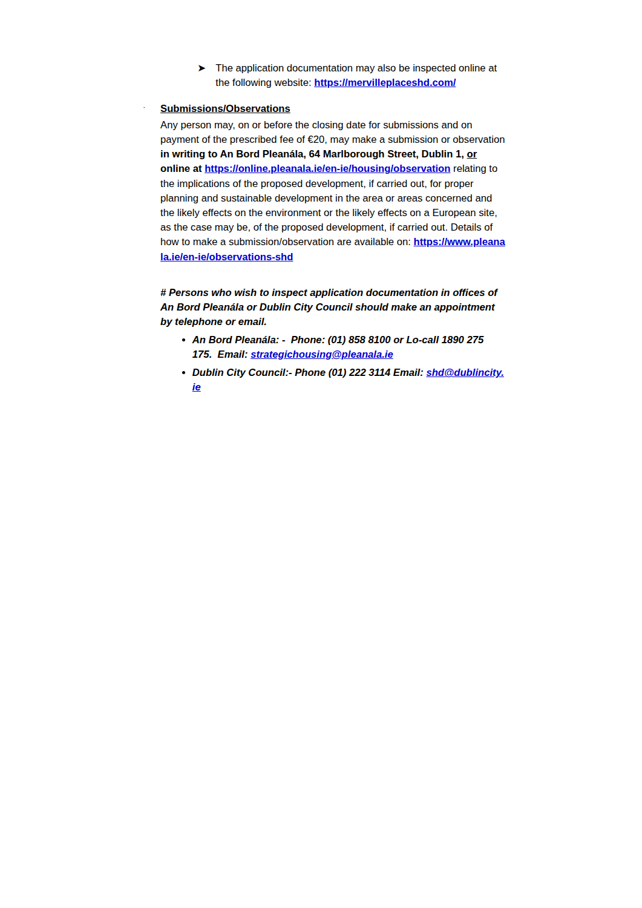➤
The application documentation may also be inspected online at the following website: https://mervilleplaceshd.com/
·
Submissions/Observations
Any person may, on or before the closing date for submissions and on payment of the prescribed fee of €20, may make a submission or observation in writing to An Bord Pleanála, 64 Marlborough Street, Dublin 1, or online at https://online.pleanala.ie/en-ie/housing/observation relating to the implications of the proposed development, if carried out, for proper planning and sustainable development in the area or areas concerned and the likely effects on the environment or the likely effects on a European site, as the case may be, of the proposed development, if carried out. Details of how to make a submission/observation are available on: https://www.pleanala.ie/en-ie/observations-shd
# Persons who wish to inspect application documentation in offices of An Bord Pleanála or Dublin City Council should make an appointment by telephone or email.
An Bord Pleanála: - Phone: (01) 858 8100 or Lo-call 1890 275 175. Email: strategichousing@pleanala.ie
Dublin City Council:- Phone (01) 222 3114 Email: shd@dublincity.ie